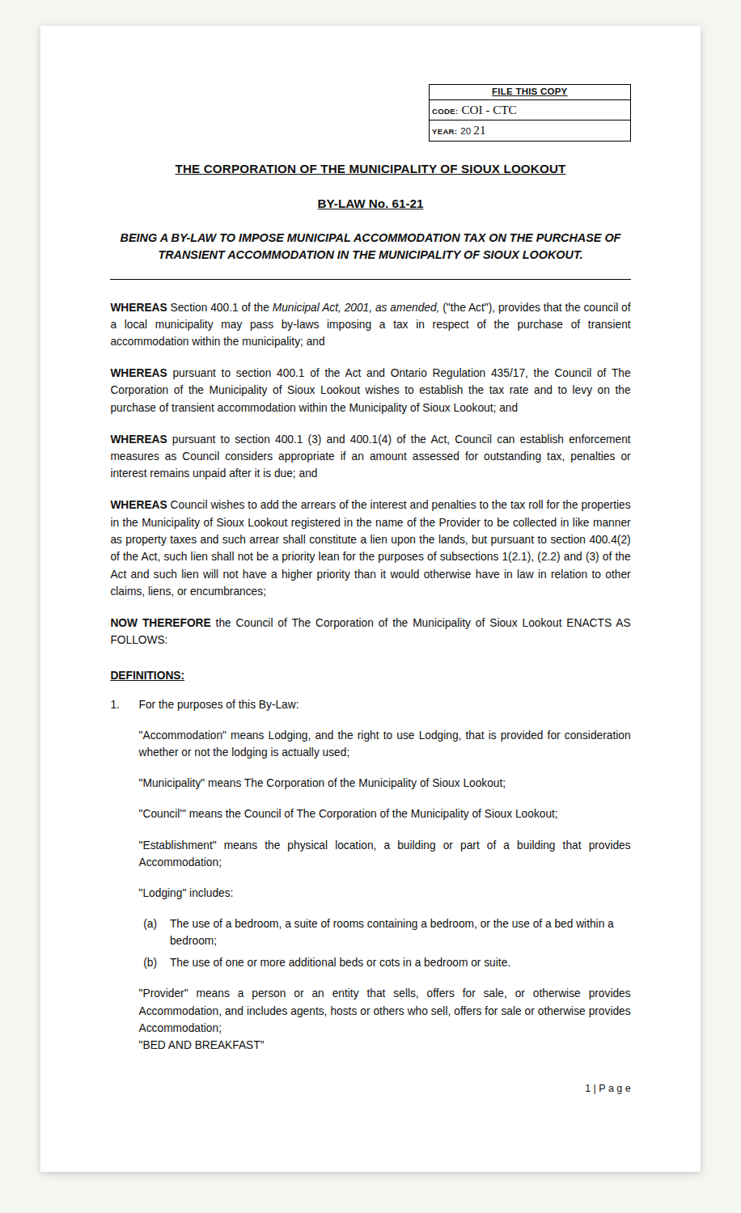FILE THIS COPY
CODE: COI - CTC
YEAR: 20 21
THE CORPORATION OF THE MUNICIPALITY OF SIOUX LOOKOUT
BY-LAW No. 61-21
BEING A BY-LAW TO IMPOSE MUNICIPAL ACCOMMODATION TAX ON THE PURCHASE OF TRANSIENT ACCOMMODATION IN THE MUNICIPALITY OF SIOUX LOOKOUT.
WHEREAS Section 400.1 of the Municipal Act, 2001, as amended, ("the Act"), provides that the council of a local municipality may pass by-laws imposing a tax in respect of the purchase of transient accommodation within the municipality; and
WHEREAS pursuant to section 400.1 of the Act and Ontario Regulation 435/17, the Council of The Corporation of the Municipality of Sioux Lookout wishes to establish the tax rate and to levy on the purchase of transient accommodation within the Municipality of Sioux Lookout; and
WHEREAS pursuant to section 400.1 (3) and 400.1(4) of the Act, Council can establish enforcement measures as Council considers appropriate if an amount assessed for outstanding tax, penalties or interest remains unpaid after it is due; and
WHEREAS Council wishes to add the arrears of the interest and penalties to the tax roll for the properties in the Municipality of Sioux Lookout registered in the name of the Provider to be collected in like manner as property taxes and such arrear shall constitute a lien upon the lands, but pursuant to section 400.4(2) of the Act, such lien shall not be a priority lean for the purposes of subsections 1(2.1), (2.2) and (3) of the Act and such lien will not have a higher priority than it would otherwise have in law in relation to other claims, liens, or encumbrances;
NOW THEREFORE the Council of The Corporation of the Municipality of Sioux Lookout ENACTS AS FOLLOWS:
DEFINITIONS:
For the purposes of this By-Law:
"Accommodation" means Lodging, and the right to use Lodging, that is provided for consideration whether or not the lodging is actually used;
"Municipality" means The Corporation of the Municipality of Sioux Lookout;
"Council'" means the Council of The Corporation of the Municipality of Sioux Lookout;
"Establishment" means the physical location, a building or part of a building that provides Accommodation;
"Lodging" includes:
The use of a bedroom, a suite of rooms containing a bedroom, or the use of a bed within a bedroom;
The use of one or more additional beds or cots in a bedroom or suite.
"Provider" means a person or an entity that sells, offers for sale, or otherwise provides Accommodation, and includes agents, hosts or others who sell, offers for sale or otherwise provides Accommodation;
"BED AND BREAKFAST"
1 | P a g e